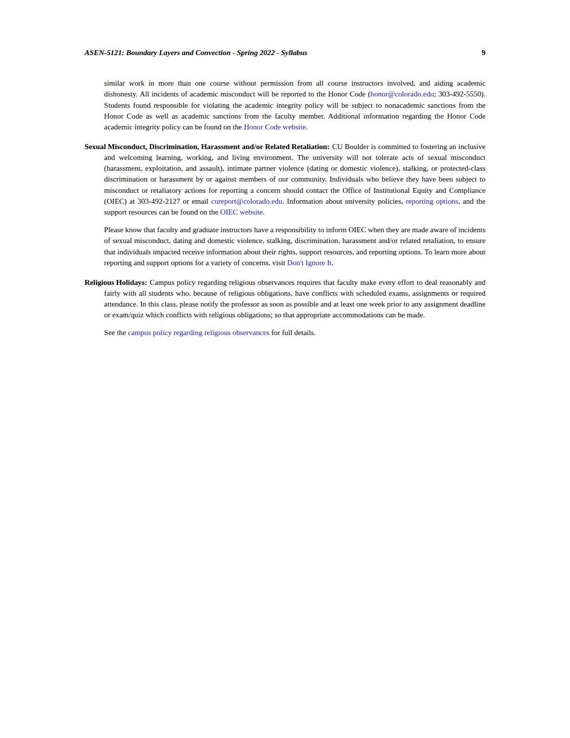ASEN-5121: Boundary Layers and Convection - Spring 2022 - Syllabus 9
similar work in more than one course without permission from all course instructors involved, and aiding academic dishonesty. All incidents of academic misconduct will be reported to the Honor Code (honor@colorado.edu; 303-492-5550). Students found responsible for violating the academic integrity policy will be subject to nonacademic sanctions from the Honor Code as well as academic sanctions from the faculty member. Additional information regarding the Honor Code academic integrity policy can be found on the Honor Code website.
Sexual Misconduct, Discrimination, Harassment and/or Related Retaliation:
CU Boulder is committed to fostering an inclusive and welcoming learning, working, and living environment. The university will not tolerate acts of sexual misconduct (harassment, exploitation, and assault), intimate partner violence (dating or domestic violence), stalking, or protected-class discrimination or harassment by or against members of our community. Individuals who believe they have been subject to misconduct or retaliatory actions for reporting a concern should contact the Office of Institutional Equity and Compliance (OIEC) at 303-492-2127 or email cureport@colorado.edu. Information about university policies, reporting options, and the support resources can be found on the OIEC website.
Please know that faculty and graduate instructors have a responsibility to inform OIEC when they are made aware of incidents of sexual misconduct, dating and domestic violence, stalking, discrimination, harassment and/or related retaliation, to ensure that individuals impacted receive information about their rights, support resources, and reporting options. To learn more about reporting and support options for a variety of concerns, visit Don't Ignore It.
Religious Holidays:
Campus policy regarding religious observances requires that faculty make every effort to deal reasonably and fairly with all students who, because of religious obligations, have conflicts with scheduled exams, assignments or required attendance. In this class, please notify the professor as soon as possible and at least one week prior to any assignment deadline or exam/quiz which conflicts with religious obligations; so that appropriate accommodations can be made.
See the campus policy regarding religious observances for full details.